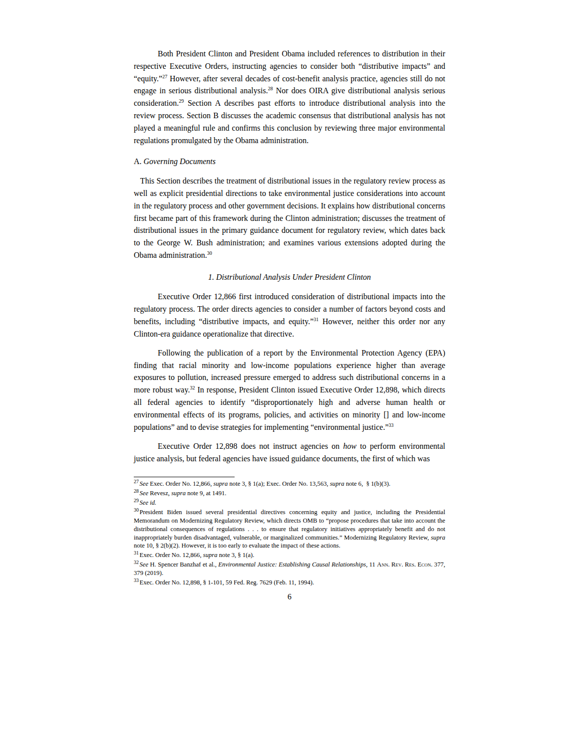Both President Clinton and President Obama included references to distribution in their respective Executive Orders, instructing agencies to consider both “distributive impacts” and “equity.”27 However, after several decades of cost-benefit analysis practice, agencies still do not engage in serious distributional analysis.28 Nor does OIRA give distributional analysis serious consideration.29 Section A describes past efforts to introduce distributional analysis into the review process. Section B discusses the academic consensus that distributional analysis has not played a meaningful rule and confirms this conclusion by reviewing three major environmental regulations promulgated by the Obama administration.
A. Governing Documents
This Section describes the treatment of distributional issues in the regulatory review process as well as explicit presidential directions to take environmental justice considerations into account in the regulatory process and other government decisions. It explains how distributional concerns first became part of this framework during the Clinton administration; discusses the treatment of distributional issues in the primary guidance document for regulatory review, which dates back to the George W. Bush administration; and examines various extensions adopted during the Obama administration.30
1. Distributional Analysis Under President Clinton
Executive Order 12,866 first introduced consideration of distributional impacts into the regulatory process. The order directs agencies to consider a number of factors beyond costs and benefits, including “distributive impacts, and equity.”31 However, neither this order nor any Clinton-era guidance operationalize that directive.
Following the publication of a report by the Environmental Protection Agency (EPA) finding that racial minority and low-income populations experience higher than average exposures to pollution, increased pressure emerged to address such distributional concerns in a more robust way.32 In response, President Clinton issued Executive Order 12,898, which directs all federal agencies to identify “disproportionately high and adverse human health or environmental effects of its programs, policies, and activities on minority [] and low-income populations” and to devise strategies for implementing “environmental justice.”33
Executive Order 12,898 does not instruct agencies on how to perform environmental justice analysis, but federal agencies have issued guidance documents, the first of which was
27 See Exec. Order No. 12,866, supra note 3, § 1(a); Exec. Order No. 13,563, supra note 6, § 1(b)(3).
28 See Revesz, supra note 9, at 1491.
29 See id.
30 President Biden issued several presidential directives concerning equity and justice, including the Presidential Memorandum on Modernizing Regulatory Review, which directs OMB to “propose procedures that take into account the distributional consequences of regulations . . . to ensure that regulatory initiatives appropriately benefit and do not inappropriately burden disadvantaged, vulnerable, or marginalized communities.” Modernizing Regulatory Review, supra note 10, § 2(b)(2). However, it is too early to evaluate the impact of these actions.
31 Exec. Order No. 12,866, supra note 3, § 1(a).
32 See H. Spencer Banzhaf et al., Environmental Justice: Establishing Causal Relationships, 11 Ann. Rev. Res. Econ. 377, 379 (2019).
33 Exec. Order No. 12,898, § 1-101, 59 Fed. Reg. 7629 (Feb. 11, 1994).
6